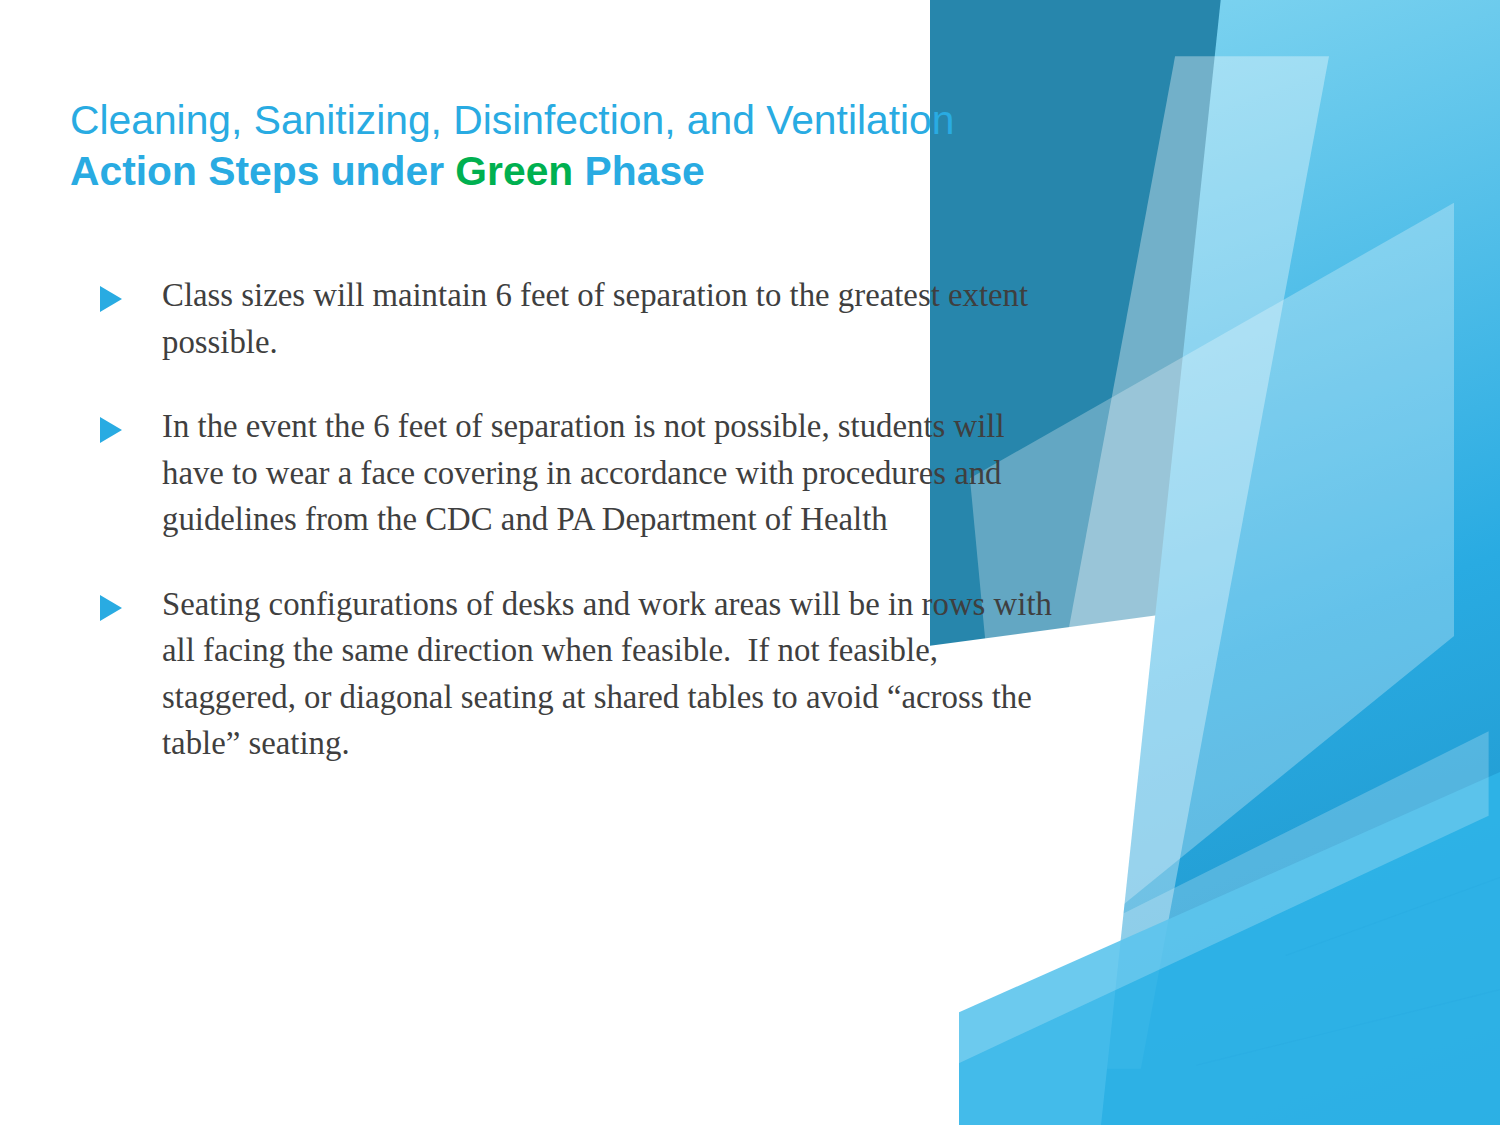Cleaning, Sanitizing, Disinfection, and Ventilation Action Steps under Green Phase
Class sizes will maintain 6 feet of separation to the greatest extent possible.
In the event the 6 feet of separation is not possible, students will have to wear a face covering in accordance with procedures and guidelines from the CDC and PA Department of Health
Seating configurations of desks and work areas will be in rows with all facing the same direction when feasible. If not feasible, staggered, or diagonal seating at shared tables to avoid “across the table” seating.